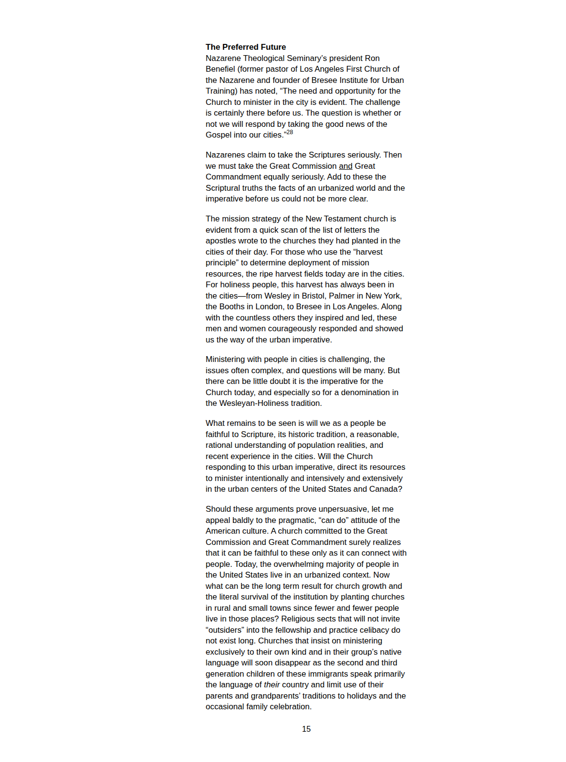The Preferred Future
Nazarene Theological Seminary’s president Ron Benefiel (former pastor of Los Angeles First Church of the Nazarene and founder of Bresee Institute for Urban Training) has noted, “The need and opportunity for the Church to minister in the city is evident. The challenge is certainly there before us. The question is whether or not we will respond by taking the good news of the Gospel into our cities.”28
Nazarenes claim to take the Scriptures seriously. Then we must take the Great Commission and Great Commandment equally seriously. Add to these the Scriptural truths the facts of an urbanized world and the imperative before us could not be more clear.
The mission strategy of the New Testament church is evident from a quick scan of the list of letters the apostles wrote to the churches they had planted in the cities of their day. For those who use the “harvest principle” to determine deployment of mission resources, the ripe harvest fields today are in the cities. For holiness people, this harvest has always been in the cities—from Wesley in Bristol, Palmer in New York, the Booths in London, to Bresee in Los Angeles. Along with the countless others they inspired and led, these men and women courageously responded and showed us the way of the urban imperative.
Ministering with people in cities is challenging, the issues often complex, and questions will be many. But there can be little doubt it is the imperative for the Church today, and especially so for a denomination in the Wesleyan-Holiness tradition.
What remains to be seen is will we as a people be faithful to Scripture, its historic tradition, a reasonable, rational understanding of population realities, and recent experience in the cities. Will the Church responding to this urban imperative, direct its resources to minister intentionally and intensively and extensively in the urban centers of the United States and Canada?
Should these arguments prove unpersuasive, let me appeal baldly to the pragmatic, “can do” attitude of the American culture. A church committed to the Great Commission and Great Commandment surely realizes that it can be faithful to these only as it can connect with people. Today, the overwhelming majority of people in the United States live in an urbanized context. Now what can be the long term result for church growth and the literal survival of the institution by planting churches in rural and small towns since fewer and fewer people live in those places? Religious sects that will not invite “outsiders” into the fellowship and practice celibacy do not exist long. Churches that insist on ministering exclusively to their own kind and in their group’s native language will soon disappear as the second and third generation children of these immigrants speak primarily the language of their country and limit use of their parents and grandparents’ traditions to holidays and the occasional family celebration.
15